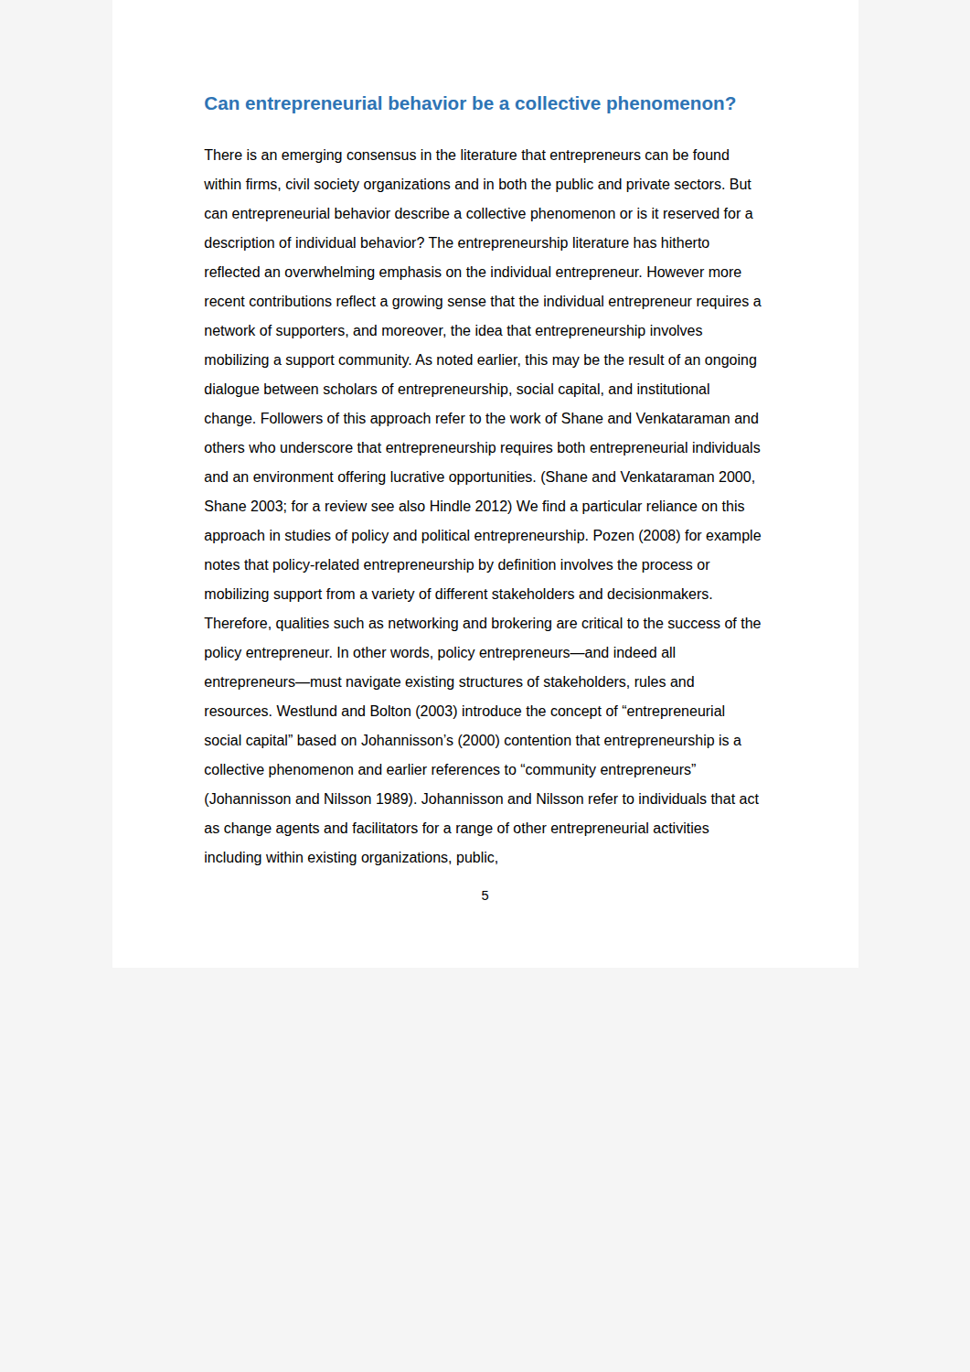Can entrepreneurial behavior be a collective phenomenon?
There is an emerging consensus in the literature that entrepreneurs can be found within firms, civil society organizations and in both the public and private sectors. But can entrepreneurial behavior describe a collective phenomenon or is it reserved for a description of individual behavior? The entrepreneurship literature has hitherto reflected an overwhelming emphasis on the individual entrepreneur. However more recent contributions reflect a growing sense that the individual entrepreneur requires a network of supporters, and moreover, the idea that entrepreneurship involves mobilizing a support community. As noted earlier, this may be the result of an ongoing dialogue between scholars of entrepreneurship, social capital, and institutional change. Followers of this approach refer to the work of Shane and Venkataraman and others who underscore that entrepreneurship requires both entrepreneurial individuals and an environment offering lucrative opportunities. (Shane and Venkataraman 2000, Shane 2003; for a review see also Hindle 2012) We find a particular reliance on this approach in studies of policy and political entrepreneurship. Pozen (2008) for example notes that policy-related entrepreneurship by definition involves the process or mobilizing support from a variety of different stakeholders and decisionmakers. Therefore, qualities such as networking and brokering are critical to the success of the policy entrepreneur. In other words, policy entrepreneurs—and indeed all entrepreneurs—must navigate existing structures of stakeholders, rules and resources. Westlund and Bolton (2003) introduce the concept of “entrepreneurial social capital” based on Johannisson’s (2000) contention that entrepreneurship is a collective phenomenon and earlier references to “community entrepreneurs” (Johannisson and Nilsson 1989). Johannisson and Nilsson refer to individuals that act as change agents and facilitators for a range of other entrepreneurial activities including within existing organizations, public,
5